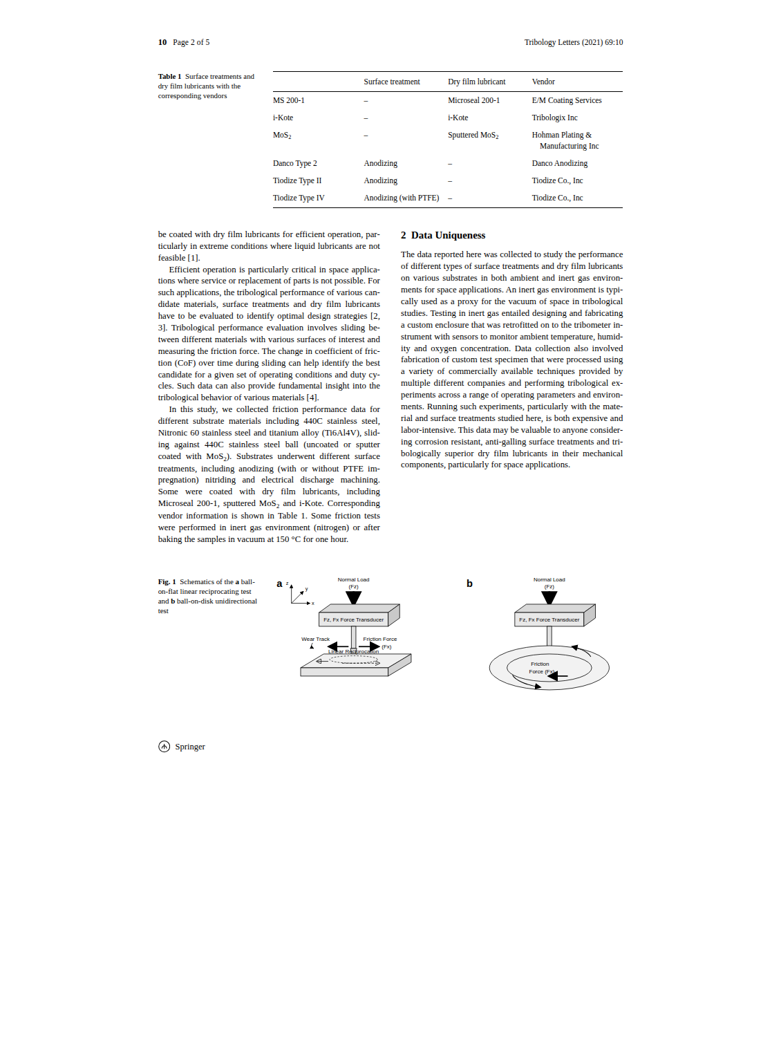10 Page 2 of 5
Tribology Letters (2021) 69:10
Table 1 Surface treatments and dry film lubricants with the corresponding vendors
| | Surface treatment | Dry film lubricant | Vendor |
| --- | --- | --- | --- |
| MS 200-1 | – | Microseal 200-1 | E/M Coating Services |
| i-Kote | – | i-Kote | Tribologix Inc |
| MoS 2 | – | Sputtered MoS 2 | Hohman Plating & Manufacturing Inc |
| Danco Type 2 | Anodizing | – | Danco Anodizing |
| Tiodize Type II | Anodizing | – | Tiodize Co., Inc |
| Tiodize Type IV | Anodizing (with PTFE) | – | Tiodize Co., Inc |
be coated with dry film lubricants for efficient operation, particularly in extreme conditions where liquid lubricants are not feasible [1].
Efficient operation is particularly critical in space applications where service or replacement of parts is not possible. For such applications, the tribological performance of various candidate materials, surface treatments and dry film lubricants have to be evaluated to identify optimal design strategies [2, 3]. Tribological performance evaluation involves sliding between different materials with various surfaces of interest and measuring the friction force. The change in coefficient of friction (CoF) over time during sliding can help identify the best candidate for a given set of operating conditions and duty cycles. Such data can also provide fundamental insight into the tribological behavior of various materials [4].
In this study, we collected friction performance data for different substrate materials including 440C stainless steel, Nitronic 60 stainless steel and titanium alloy (Ti6Al4V), sliding against 440C stainless steel ball (uncoated or sputter coated with MoS2). Substrates underwent different surface treatments, including anodizing (with or without PTFE impregnation) nitriding and electrical discharge machining. Some were coated with dry film lubricants, including Microseal 200-1, sputtered MoS2 and i-Kote. Corresponding vendor information is shown in Table 1. Some friction tests were performed in inert gas environment (nitrogen) or after baking the samples in vacuum at 150 °C for one hour.
2 Data Uniqueness
The data reported here was collected to study the performance of different types of surface treatments and dry film lubricants on various substrates in both ambient and inert gas environments for space applications. An inert gas environment is typically used as a proxy for the vacuum of space in tribological studies. Testing in inert gas entailed designing and fabricating a custom enclosure that was retrofitted on to the tribometer instrument with sensors to monitor ambient temperature, humidity and oxygen concentration. Data collection also involved fabrication of custom test specimen that were processed using a variety of commercially available techniques provided by multiple different companies and performing tribological experiments across a range of operating parameters and environments. Running such experiments, particularly with the material and surface treatments studied here, is both expensive and labor-intensive. This data may be valuable to anyone considering corrosion resistant, anti-galling surface treatments and tribologically superior dry film lubricants in their mechanical components, particularly for space applications.
Fig. 1 Schematics of the a ball-on-flat linear reciprocating test and b ball-on-disk unidirectional test
a z y x Normal Load (Fz) Fz, Fx Force Transducer Wear Track Friction Force (Fx) Linear Reciprocation b Normal Load (Fz) Fz, Fx Force Transducer Friction Force (Fx)
Springer